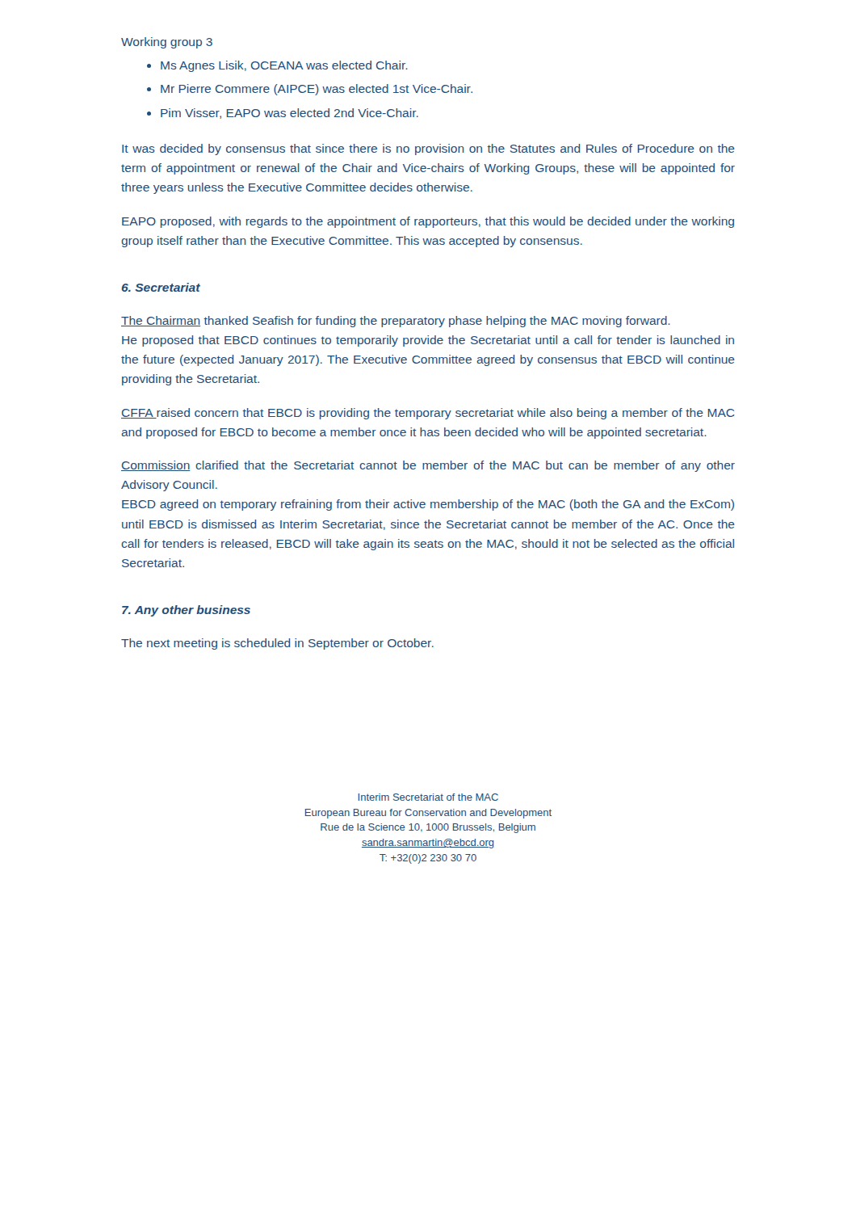Working group 3
Ms Agnes Lisik, OCEANA was elected Chair.
Mr Pierre Commere (AIPCE) was elected 1st Vice-Chair.
Pim Visser, EAPO was elected 2nd Vice-Chair.
It was decided by consensus that since there is no provision on the Statutes and Rules of Procedure on the term of appointment or renewal of the Chair and Vice-chairs of Working Groups, these will be appointed for three years unless the Executive Committee decides otherwise.
EAPO proposed, with regards to the appointment of rapporteurs, that this would be decided under the working group itself rather than the Executive Committee. This was accepted by consensus.
6. Secretariat
The Chairman thanked Seafish for funding the preparatory phase helping the MAC moving forward.
He proposed that EBCD continues to temporarily provide the Secretariat until a call for tender is launched in the future (expected January 2017). The Executive Committee agreed by consensus that EBCD will continue providing the Secretariat.
CFFA raised concern that EBCD is providing the temporary secretariat while also being a member of the MAC and proposed for EBCD to become a member once it has been decided who will be appointed secretariat.
Commission clarified that the Secretariat cannot be member of the MAC but can be member of any other Advisory Council.
EBCD agreed on temporary refraining from their active membership of the MAC (both the GA and the ExCom) until EBCD is dismissed as Interim Secretariat, since the Secretariat cannot be member of the AC. Once the call for tenders is released, EBCD will take again its seats on the MAC, should it not be selected as the official Secretariat.
7. Any other business
The next meeting is scheduled in September or October.
Interim Secretariat of the MAC
European Bureau for Conservation and Development
Rue de la Science 10, 1000 Brussels, Belgium
sandra.sanmartin@ebcd.org
T: +32(0)2 230 30 70